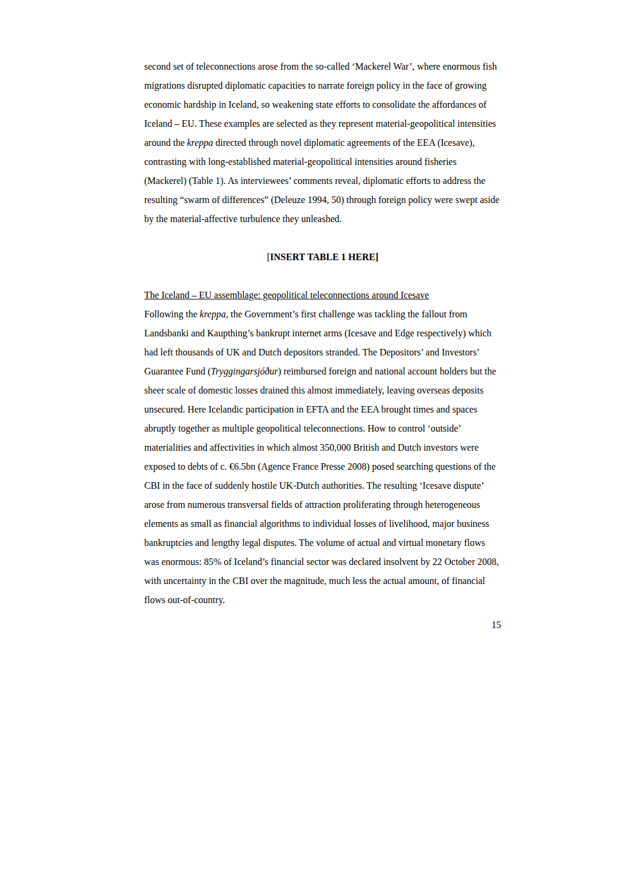second set of teleconnections arose from the so-called ‘Mackerel War’, where enormous fish migrations disrupted diplomatic capacities to narrate foreign policy in the face of growing economic hardship in Iceland, so weakening state efforts to consolidate the affordances of Iceland – EU. These examples are selected as they represent material-geopolitical intensities around the kreppa directed through novel diplomatic agreements of the EEA (Icesave), contrasting with long-established material-geopolitical intensities around fisheries (Mackerel) (Table 1). As interviewees’ comments reveal, diplomatic efforts to address the resulting “swarm of differences” (Deleuze 1994, 50) through foreign policy were swept aside by the material-affective turbulence they unleashed.
[INSERT TABLE 1 HERE]
The Iceland – EU assemblage: geopolitical teleconnections around Icesave
Following the kreppa, the Government’s first challenge was tackling the fallout from Landsbanki and Kaupthing’s bankrupt internet arms (Icesave and Edge respectively) which had left thousands of UK and Dutch depositors stranded. The Depositors’ and Investors’ Guarantee Fund (Tryggingarsjóður) reimbursed foreign and national account holders but the sheer scale of domestic losses drained this almost immediately, leaving overseas deposits unsecured. Here Icelandic participation in EFTA and the EEA brought times and spaces abruptly together as multiple geopolitical teleconnections. How to control ‘outside’ materialities and affectivities in which almost 350,000 British and Dutch investors were exposed to debts of c. €6.5bn (Agence France Presse 2008) posed searching questions of the CBI in the face of suddenly hostile UK-Dutch authorities. The resulting ‘Icesave dispute’ arose from numerous transversal fields of attraction proliferating through heterogeneous elements as small as financial algorithms to individual losses of livelihood, major business bankruptcies and lengthy legal disputes. The volume of actual and virtual monetary flows was enormous: 85% of Iceland’s financial sector was declared insolvent by 22 October 2008, with uncertainty in the CBI over the magnitude, much less the actual amount, of financial flows out-of-country.
15